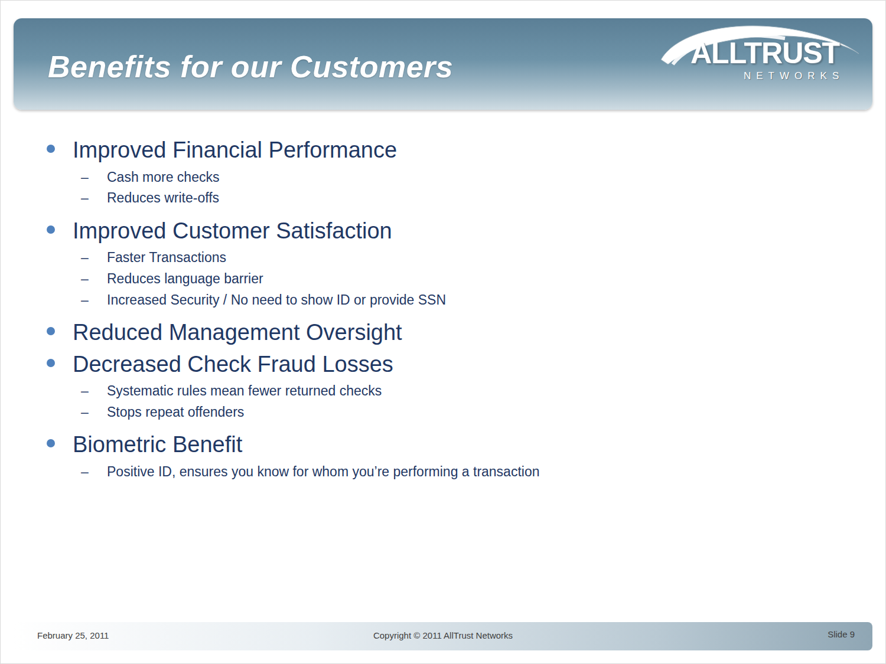Benefits for our Customers
ALL TRUST
NETWORKS
Improved Financial Performance
–Cash more checks
–Reduces write-offs
Improved Customer Satisfaction
–Faster Transactions
–Reduces language barrier
–Increased Security / No need to show ID or provide SSN
Reduced Management Oversight
Decreased Check Fraud Losses
–Systematic rules mean fewer returned checks
–Stops repeat offenders
Biometric Benefit
–Positive ID, ensures you know for whom you’re performing a transaction
February 25, 2011
Copyright © 2011 AllTrust Networks
Slide 9